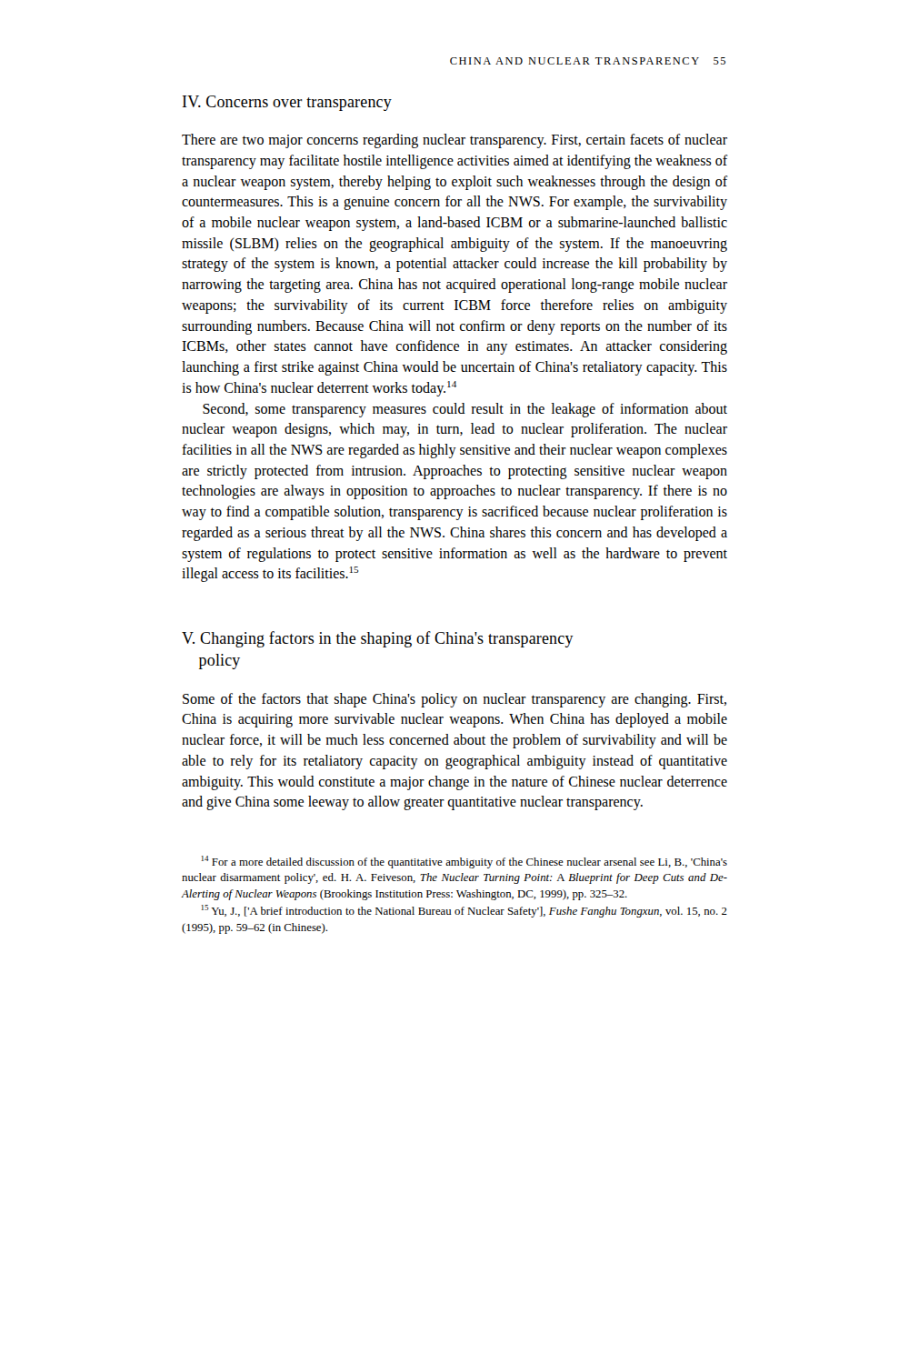CHINA AND NUCLEAR TRANSPARENCY 55
IV. Concerns over transparency
There are two major concerns regarding nuclear transparency. First, certain facets of nuclear transparency may facilitate hostile intelligence activities aimed at identifying the weakness of a nuclear weapon system, thereby helping to exploit such weaknesses through the design of countermeasures. This is a genuine concern for all the NWS. For example, the survivability of a mobile nuclear weapon system, a land-based ICBM or a submarine-launched ballistic missile (SLBM) relies on the geographical ambiguity of the system. If the manoeuvring strategy of the system is known, a potential attacker could increase the kill probability by narrowing the targeting area. China has not acquired operational long-range mobile nuclear weapons; the survivability of its current ICBM force therefore relies on ambiguity surrounding numbers. Because China will not confirm or deny reports on the number of its ICBMs, other states cannot have confidence in any estimates. An attacker considering launching a first strike against China would be uncertain of China's retaliatory capacity. This is how China's nuclear deterrent works today.14
Second, some transparency measures could result in the leakage of information about nuclear weapon designs, which may, in turn, lead to nuclear proliferation. The nuclear facilities in all the NWS are regarded as highly sensitive and their nuclear weapon complexes are strictly protected from intrusion. Approaches to protecting sensitive nuclear weapon technologies are always in opposition to approaches to nuclear transparency. If there is no way to find a compatible solution, transparency is sacrificed because nuclear proliferation is regarded as a serious threat by all the NWS. China shares this concern and has developed a system of regulations to protect sensitive information as well as the hardware to prevent illegal access to its facilities.15
V. Changing factors in the shaping of China's transparency
policy
Some of the factors that shape China's policy on nuclear transparency are changing. First, China is acquiring more survivable nuclear weapons. When China has deployed a mobile nuclear force, it will be much less concerned about the problem of survivability and will be able to rely for its retaliatory capacity on geographical ambiguity instead of quantitative ambiguity. This would constitute a major change in the nature of Chinese nuclear deterrence and give China some leeway to allow greater quantitative nuclear transparency.
14 For a more detailed discussion of the quantitative ambiguity of the Chinese nuclear arsenal see Li, B., 'China's nuclear disarmament policy', ed. H. A. Feiveson, The Nuclear Turning Point: A Blueprint for Deep Cuts and De-Alerting of Nuclear Weapons (Brookings Institution Press: Washington, DC, 1999), pp. 325–32.
15 Yu, J., ['A brief introduction to the National Bureau of Nuclear Safety'], Fushe Fanghu Tongxun, vol. 15, no. 2 (1995), pp. 59–62 (in Chinese).